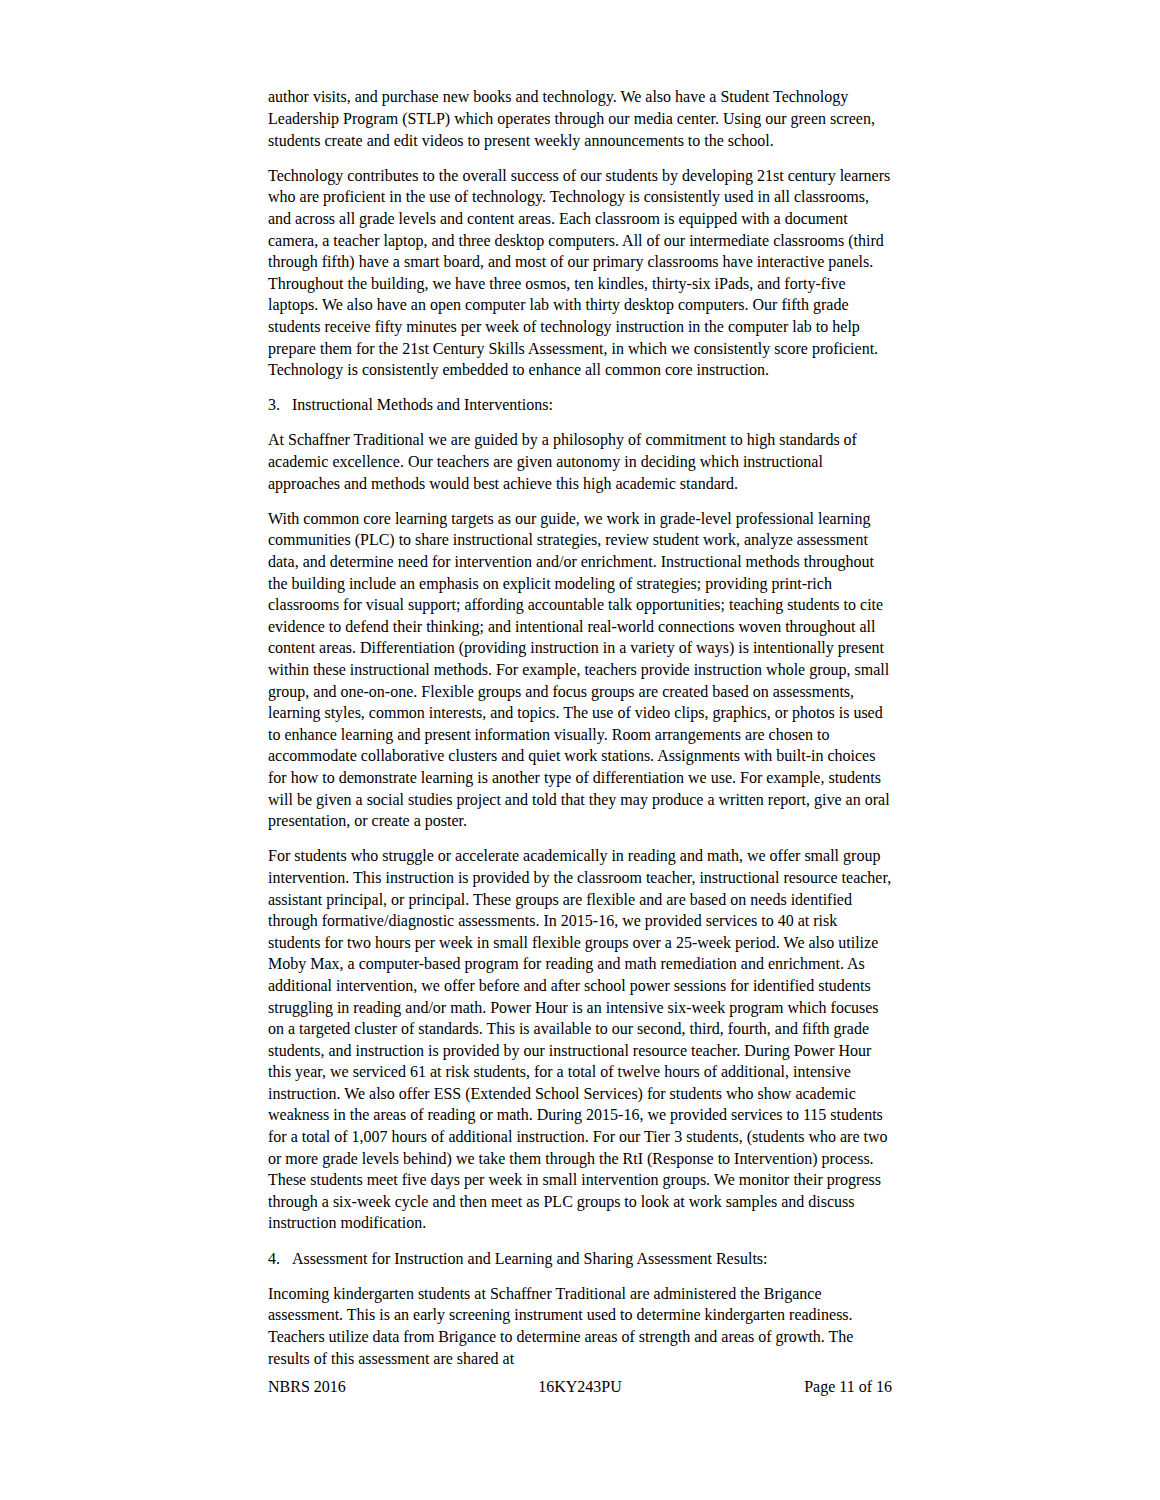author visits, and purchase new books and technology. We also have a Student Technology Leadership Program (STLP) which operates through our media center. Using our green screen, students create and edit videos to present weekly announcements to the school.
Technology contributes to the overall success of our students by developing 21st century learners who are proficient in the use of technology. Technology is consistently used in all classrooms, and across all grade levels and content areas. Each classroom is equipped with a document camera, a teacher laptop, and three desktop computers. All of our intermediate classrooms (third through fifth) have a smart board, and most of our primary classrooms have interactive panels. Throughout the building, we have three osmos, ten kindles, thirty-six iPads, and forty-five laptops. We also have an open computer lab with thirty desktop computers. Our fifth grade students receive fifty minutes per week of technology instruction in the computer lab to help prepare them for the 21st Century Skills Assessment, in which we consistently score proficient. Technology is consistently embedded to enhance all common core instruction.
3. Instructional Methods and Interventions:
At Schaffner Traditional we are guided by a philosophy of commitment to high standards of academic excellence. Our teachers are given autonomy in deciding which instructional approaches and methods would best achieve this high academic standard.
With common core learning targets as our guide, we work in grade-level professional learning communities (PLC) to share instructional strategies, review student work, analyze assessment data, and determine need for intervention and/or enrichment. Instructional methods throughout the building include an emphasis on explicit modeling of strategies; providing print-rich classrooms for visual support; affording accountable talk opportunities; teaching students to cite evidence to defend their thinking; and intentional real-world connections woven throughout all content areas. Differentiation (providing instruction in a variety of ways) is intentionally present within these instructional methods. For example, teachers provide instruction whole group, small group, and one-on-one. Flexible groups and focus groups are created based on assessments, learning styles, common interests, and topics. The use of video clips, graphics, or photos is used to enhance learning and present information visually. Room arrangements are chosen to accommodate collaborative clusters and quiet work stations. Assignments with built-in choices for how to demonstrate learning is another type of differentiation we use. For example, students will be given a social studies project and told that they may produce a written report, give an oral presentation, or create a poster.
For students who struggle or accelerate academically in reading and math, we offer small group intervention. This instruction is provided by the classroom teacher, instructional resource teacher, assistant principal, or principal. These groups are flexible and are based on needs identified through formative/diagnostic assessments. In 2015-16, we provided services to 40 at risk students for two hours per week in small flexible groups over a 25-week period. We also utilize Moby Max, a computer-based program for reading and math remediation and enrichment. As additional intervention, we offer before and after school power sessions for identified students struggling in reading and/or math. Power Hour is an intensive six-week program which focuses on a targeted cluster of standards. This is available to our second, third, fourth, and fifth grade students, and instruction is provided by our instructional resource teacher. During Power Hour this year, we serviced 61 at risk students, for a total of twelve hours of additional, intensive instruction. We also offer ESS (Extended School Services) for students who show academic weakness in the areas of reading or math. During 2015-16, we provided services to 115 students for a total of 1,007 hours of additional instruction. For our Tier 3 students, (students who are two or more grade levels behind) we take them through the RtI (Response to Intervention) process. These students meet five days per week in small intervention groups. We monitor their progress through a six-week cycle and then meet as PLC groups to look at work samples and discuss instruction modification.
4. Assessment for Instruction and Learning and Sharing Assessment Results:
Incoming kindergarten students at Schaffner Traditional are administered the Brigance assessment. This is an early screening instrument used to determine kindergarten readiness. Teachers utilize data from Brigance to determine areas of strength and areas of growth. The results of this assessment are shared at
| NBRS 2016 | 16KY243PU | Page 11 of 16 |